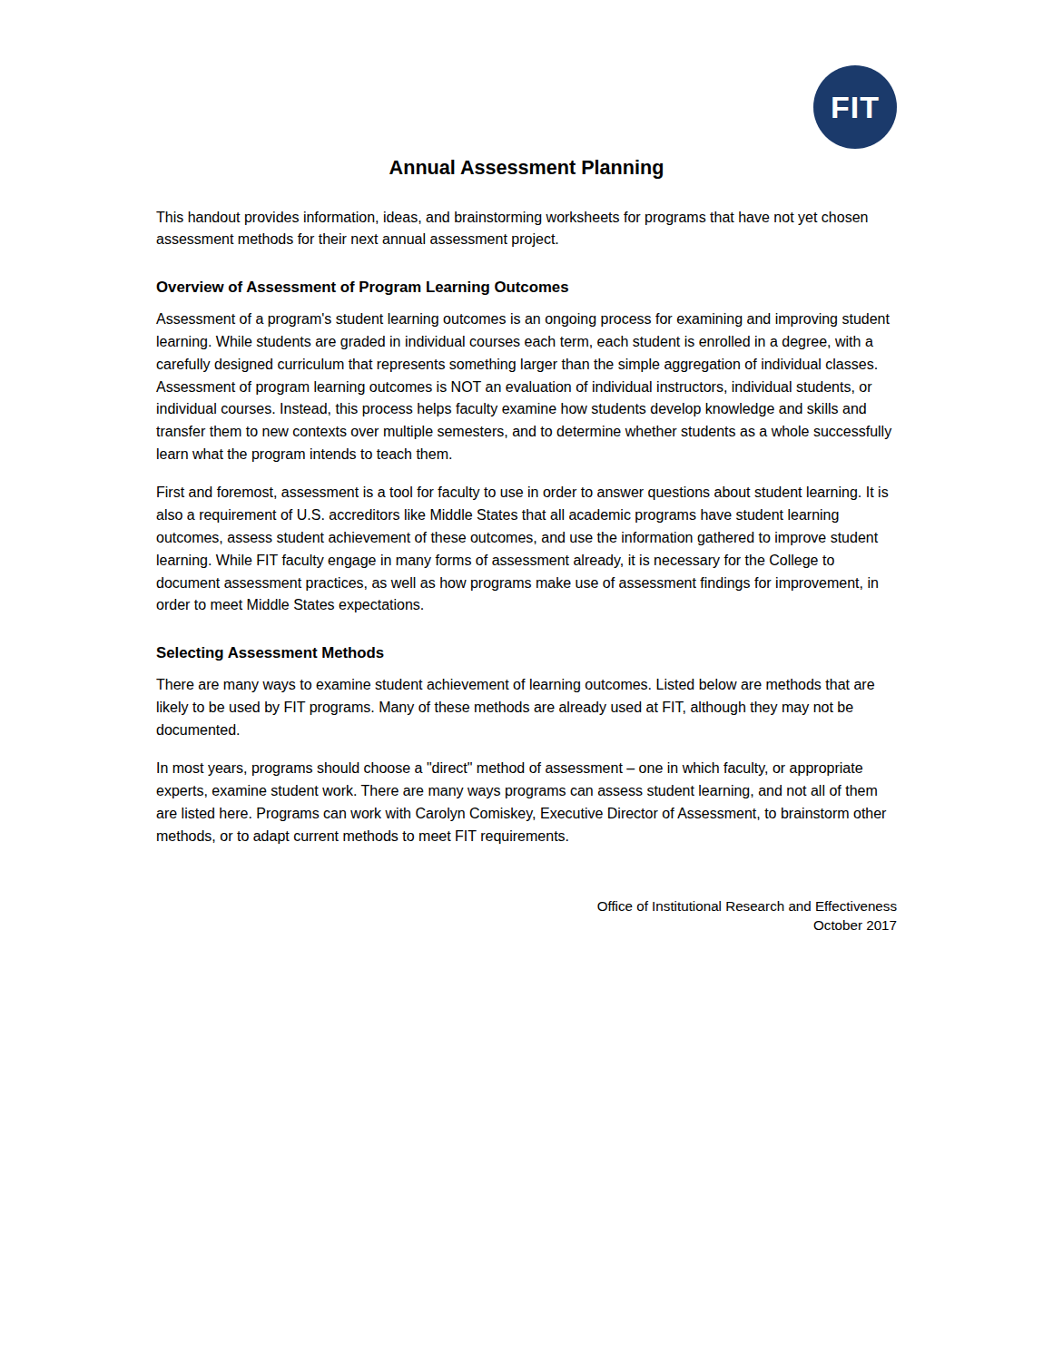FIT
Annual Assessment Planning
This handout provides information, ideas, and brainstorming worksheets for programs that have not yet chosen assessment methods for their next annual assessment project.
Overview of Assessment of Program Learning Outcomes
Assessment of a program's student learning outcomes is an ongoing process for examining and improving student learning. While students are graded in individual courses each term, each student is enrolled in a degree, with a carefully designed curriculum that represents something larger than the simple aggregation of individual classes. Assessment of program learning outcomes is NOT an evaluation of individual instructors, individual students, or individual courses. Instead, this process helps faculty examine how students develop knowledge and skills and transfer them to new contexts over multiple semesters, and to determine whether students as a whole successfully learn what the program intends to teach them.
First and foremost, assessment is a tool for faculty to use in order to answer questions about student learning. It is also a requirement of U.S. accreditors like Middle States that all academic programs have student learning outcomes, assess student achievement of these outcomes, and use the information gathered to improve student learning. While FIT faculty engage in many forms of assessment already, it is necessary for the College to document assessment practices, as well as how programs make use of assessment findings for improvement, in order to meet Middle States expectations.
Selecting Assessment Methods
There are many ways to examine student achievement of learning outcomes. Listed below are methods that are likely to be used by FIT programs. Many of these methods are already used at FIT, although they may not be documented.
In most years, programs should choose a "direct" method of assessment – one in which faculty, or appropriate experts, examine student work. There are many ways programs can assess student learning, and not all of them are listed here. Programs can work with Carolyn Comiskey, Executive Director of Assessment, to brainstorm other methods, or to adapt current methods to meet FIT requirements.
Office of Institutional Research and Effectiveness
October 2017